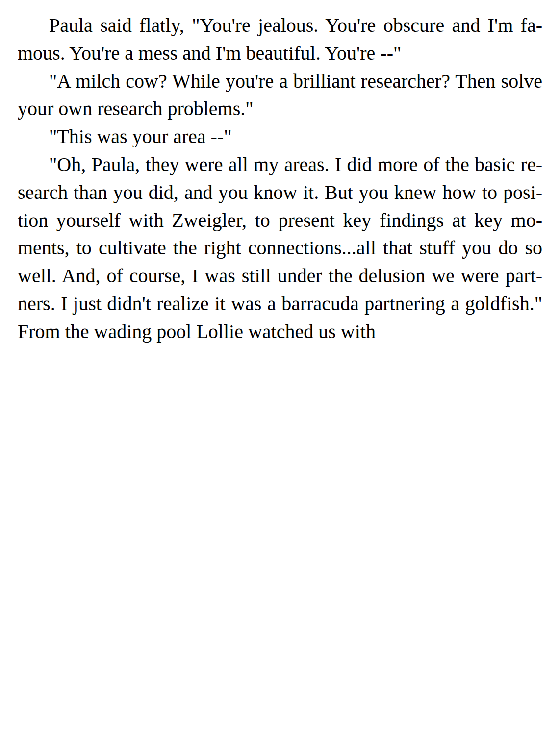Paula said flatly, "You're jealous. You're obscure and I'm famous. You're a mess and I'm beautiful. You're --"
"A milch cow? While you're a brilliant researcher? Then solve your own research problems."
"This was your area --"
"Oh, Paula, they were all my areas. I did more of the basic research than you did, and you know it. But you knew how to position yourself with Zweigler, to present key findings at key moments, to cultivate the right connections...all that stuff you do so well. And, of course, I was still under the delusion we were partners. I just didn't realize it was a barracuda partnering a goldfish." From the wading pool Lollie watched us with